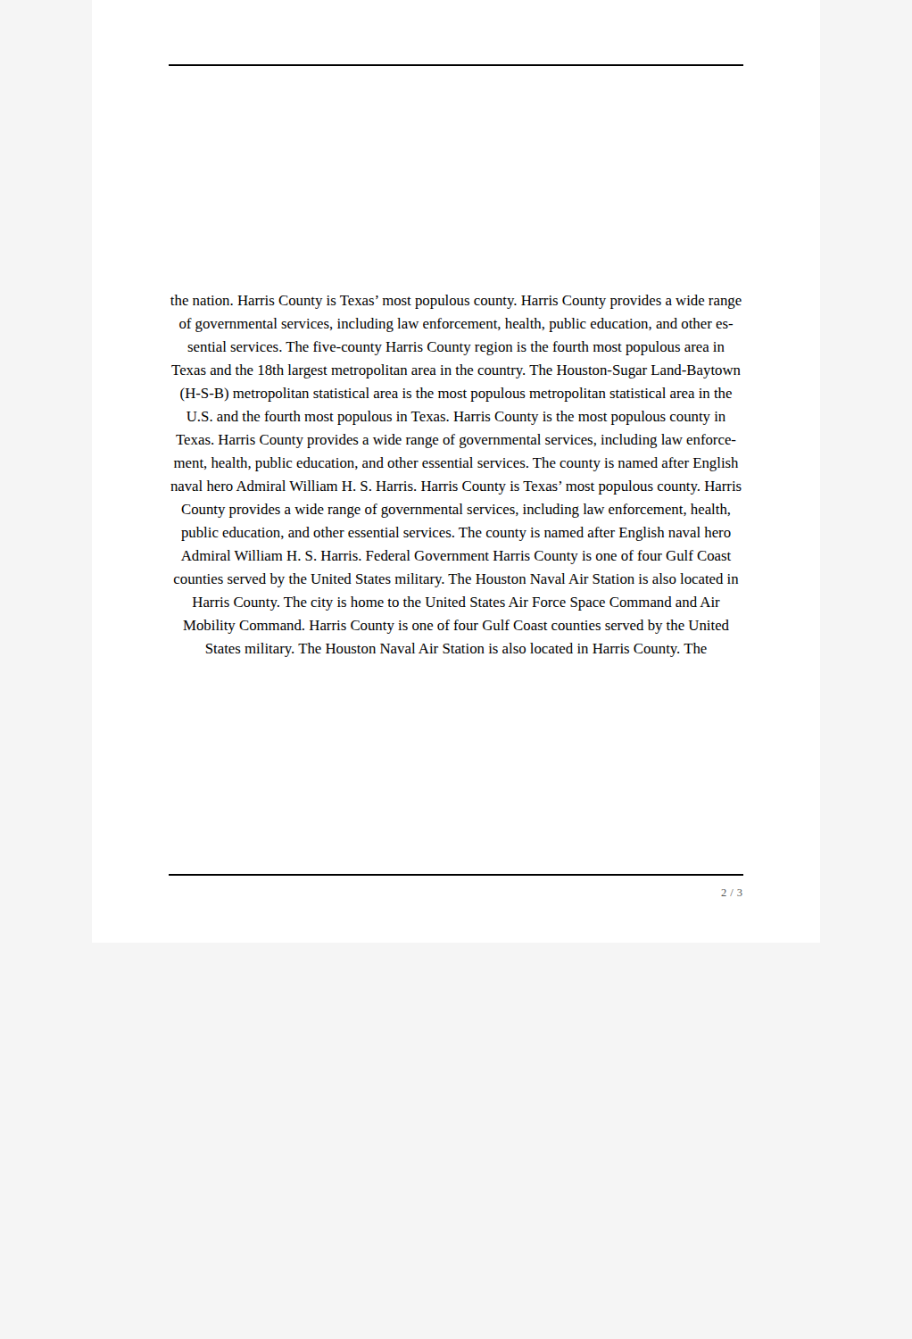the nation. Harris County is Texas’ most populous county. Harris County provides a wide range of governmental services, including law enforcement, health, public education, and other essential services. The five-county Harris County region is the fourth most populous area in Texas and the 18th largest metropolitan area in the country. The Houston-Sugar Land-Baytown (H-S-B) metropolitan statistical area is the most populous metropolitan statistical area in the U.S. and the fourth most populous in Texas. Harris County is the most populous county in Texas. Harris County provides a wide range of governmental services, including law enforcement, health, public education, and other essential services. The county is named after English naval hero Admiral William H. S. Harris. Harris County is Texas’ most populous county. Harris County provides a wide range of governmental services, including law enforcement, health, public education, and other essential services. The county is named after English naval hero Admiral William H. S. Harris. Federal Government Harris County is one of four Gulf Coast counties served by the United States military. The Houston Naval Air Station is also located in Harris County. The city is home to the United States Air Force Space Command and Air Mobility Command. Harris County is one of four Gulf Coast counties served by the United States military. The Houston Naval Air Station is also located in Harris County. The
2 / 3